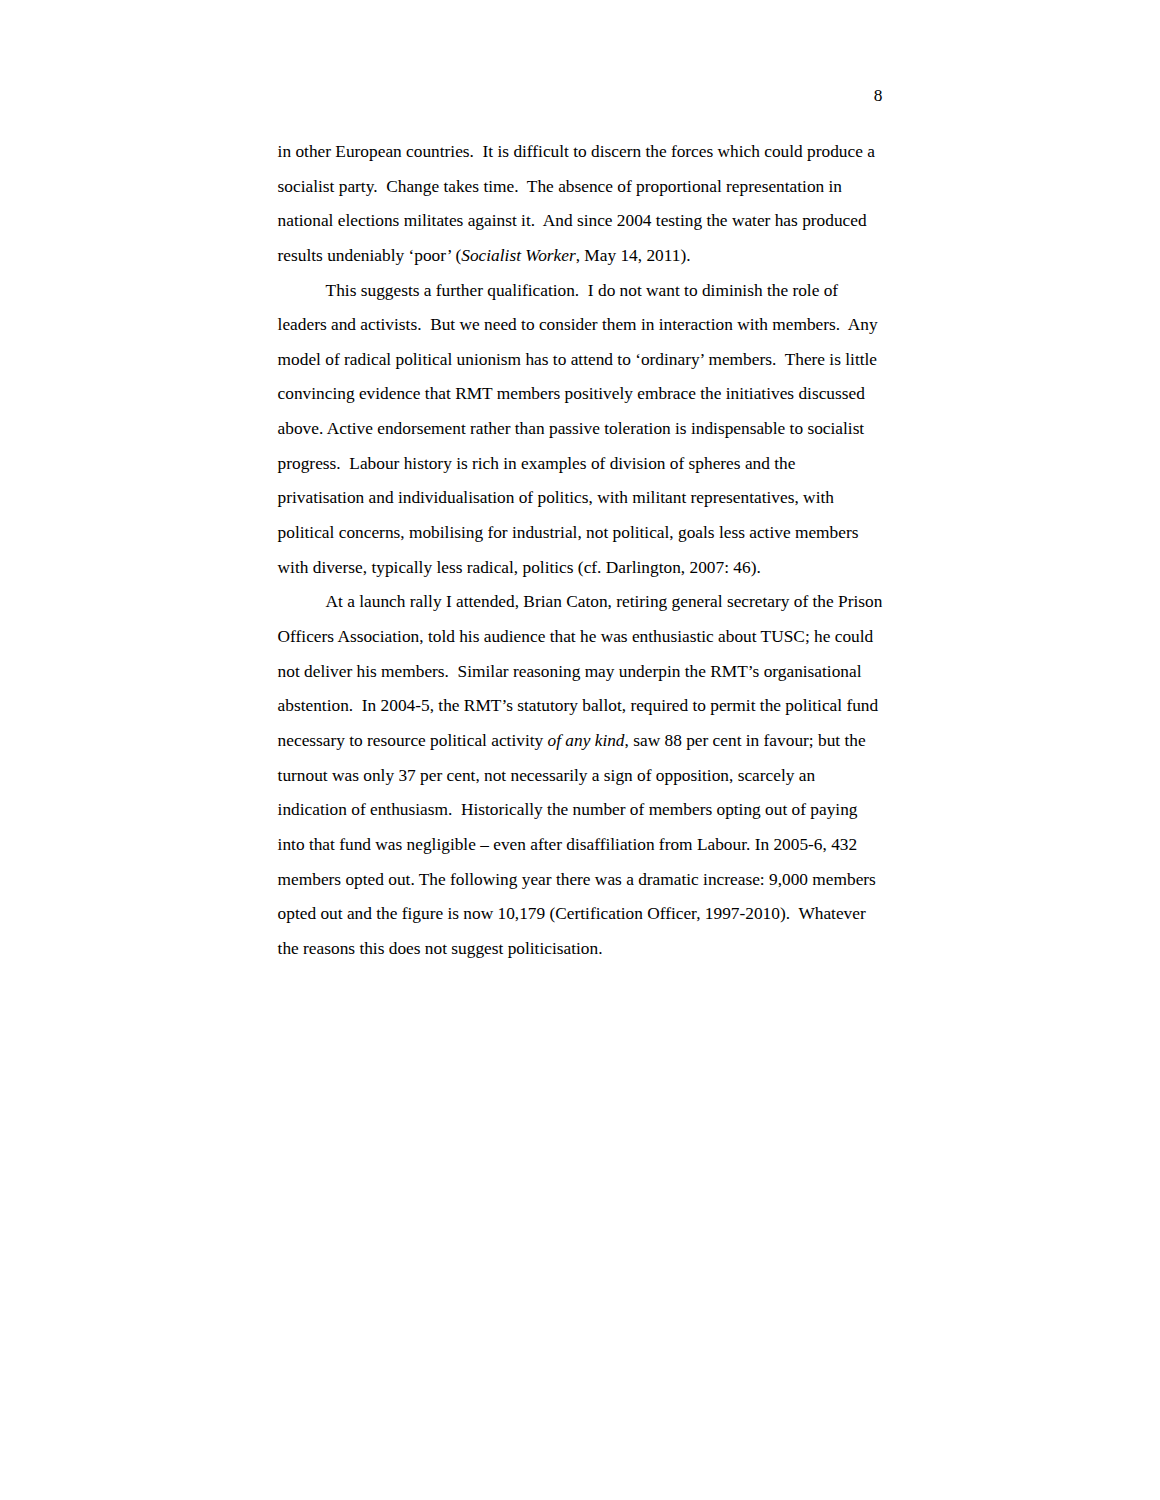8
in other European countries. It is difficult to discern the forces which could produce a socialist party. Change takes time. The absence of proportional representation in national elections militates against it. And since 2004 testing the water has produced results undeniably ‘poor’ (Socialist Worker, May 14, 2011).
This suggests a further qualification. I do not want to diminish the role of leaders and activists. But we need to consider them in interaction with members. Any model of radical political unionism has to attend to ‘ordinary’ members. There is little convincing evidence that RMT members positively embrace the initiatives discussed above. Active endorsement rather than passive toleration is indispensable to socialist progress. Labour history is rich in examples of division of spheres and the privatisation and individualisation of politics, with militant representatives, with political concerns, mobilising for industrial, not political, goals less active members with diverse, typically less radical, politics (cf. Darlington, 2007: 46).
At a launch rally I attended, Brian Caton, retiring general secretary of the Prison Officers Association, told his audience that he was enthusiastic about TUSC; he could not deliver his members. Similar reasoning may underpin the RMT’s organisational abstention. In 2004-5, the RMT’s statutory ballot, required to permit the political fund necessary to resource political activity of any kind, saw 88 per cent in favour; but the turnout was only 37 per cent, not necessarily a sign of opposition, scarcely an indication of enthusiasm. Historically the number of members opting out of paying into that fund was negligible – even after disaffiliation from Labour. In 2005-6, 432 members opted out. The following year there was a dramatic increase: 9,000 members opted out and the figure is now 10,179 (Certification Officer, 1997-2010). Whatever the reasons this does not suggest politicisation.